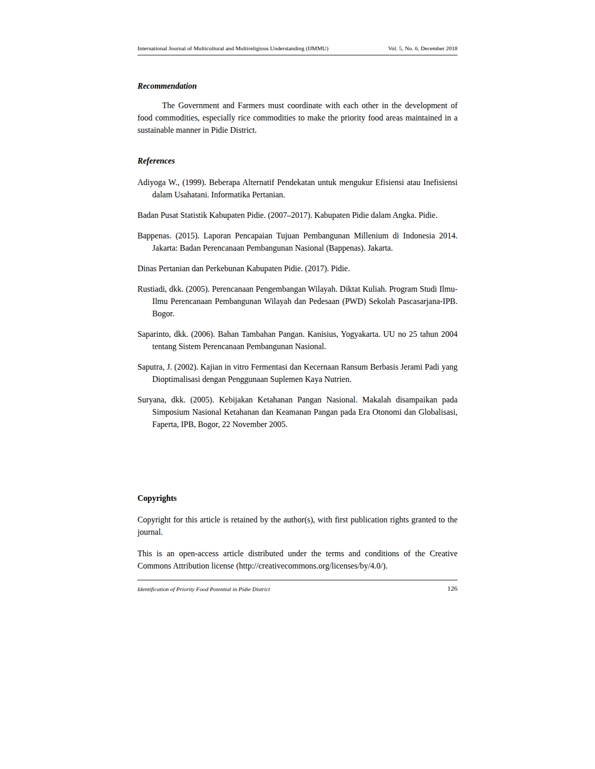International Journal of Multicultural and Multireligious Understanding (IJMMU)
Vol. 5, No. 6, December 2018
Recommendation
The Government and Farmers must coordinate with each other in the development of food commodities, especially rice commodities to make the priority food areas maintained in a sustainable manner in Pidie District.
References
Adiyoga W., (1999). Beberapa Alternatif Pendekatan untuk mengukur Efisiensi atau Inefisiensi dalam Usahatani. Informatika Pertanian.
Badan Pusat Statistik Kabupaten Pidie. (2007–2017). Kabupaten Pidie dalam Angka. Pidie.
Bappenas. (2015). Laporan Pencapaian Tujuan Pembangunan Millenium di Indonesia 2014. Jakarta: Badan Perencanaan Pembangunan Nasional (Bappenas). Jakarta.
Dinas Pertanian dan Perkebunan Kabupaten Pidie. (2017). Pidie.
Rustiadi, dkk. (2005). Perencanaan Pengembangan Wilayah. Diktat Kuliah. Program Studi Ilmu-Ilmu Perencanaan Pembangunan Wilayah dan Pedesaan (PWD) Sekolah Pascasarjana-IPB. Bogor.
Saparinto, dkk. (2006). Bahan Tambahan Pangan. Kanisius, Yogyakarta. UU no 25 tahun 2004 tentang Sistem Perencanaan Pembangunan Nasional.
Saputra, J. (2002). Kajian in vitro Fermentasi dan Kecernaan Ransum Berbasis Jerami Padi yang Dioptimalisasi dengan Penggunaan Suplemen Kaya Nutrien.
Suryana, dkk. (2005). Kebijakan Ketahanan Pangan Nasional. Makalah disampaikan pada Simposium Nasional Ketahanan dan Keamanan Pangan pada Era Otonomi dan Globalisasi, Faperta, IPB, Bogor, 22 November 2005.
Copyrights
Copyright for this article is retained by the author(s), with first publication rights granted to the journal.
This is an open-access article distributed under the terms and conditions of the Creative Commons Attribution license (http://creativecommons.org/licenses/by/4.0/).
Identification of Priority Food Potential in Pidie District
126